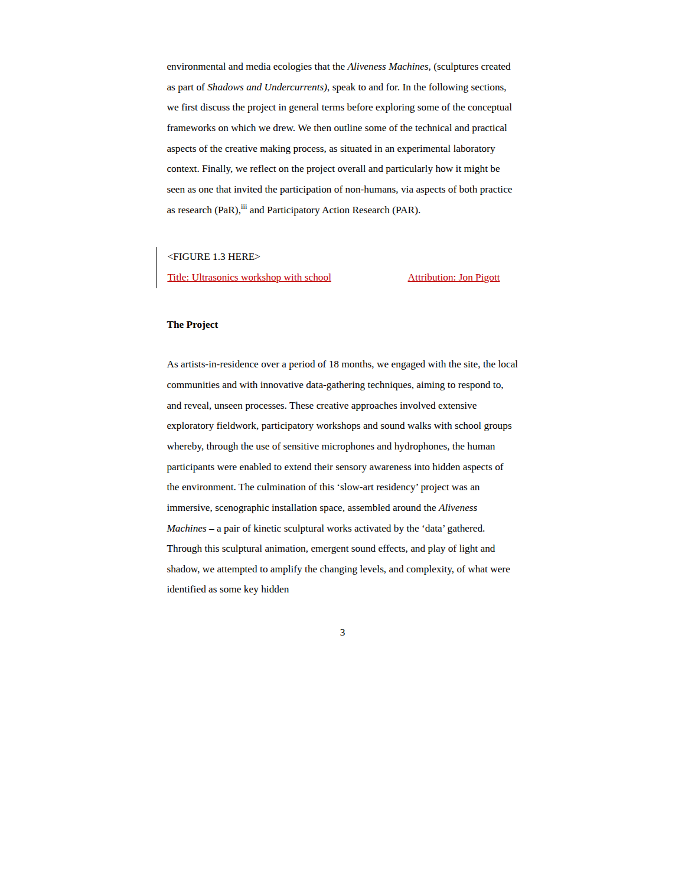environmental and media ecologies that the Aliveness Machines, (sculptures created as part of Shadows and Undercurrents), speak to and for. In the following sections, we first discuss the project in general terms before exploring some of the conceptual frameworks on which we drew. We then outline some of the technical and practical aspects of the creative making process, as situated in an experimental laboratory context. Finally, we reflect on the project overall and particularly how it might be seen as one that invited the participation of non-humans, via aspects of both practice as research (PaR),iii and Participatory Action Research (PAR).
<FIGURE 1.3 HERE>
Title: Ultrasonics workshop with school Attribution: Jon Pigott
The Project
As artists-in-residence over a period of 18 months, we engaged with the site, the local communities and with innovative data-gathering techniques, aiming to respond to, and reveal, unseen processes. These creative approaches involved extensive exploratory fieldwork, participatory workshops and sound walks with school groups whereby, through the use of sensitive microphones and hydrophones, the human participants were enabled to extend their sensory awareness into hidden aspects of the environment. The culmination of this ‘slow-art residency’ project was an immersive, scenographic installation space, assembled around the Aliveness Machines – a pair of kinetic sculptural works activated by the ‘data’ gathered. Through this sculptural animation, emergent sound effects, and play of light and shadow, we attempted to amplify the changing levels, and complexity, of what were identified as some key hidden
3